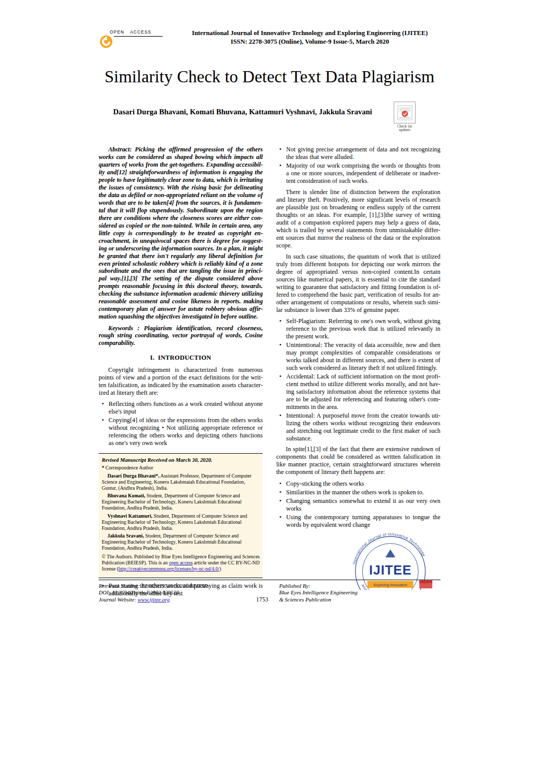OPEN ACCESS
International Journal of Innovative Technology and Exploring Engineering (IJITEE)
ISSN: 2278-3075 (Online), Volume-9 Issue-5, March 2020
Similarity Check to Detect Text Data Plagiarism
Dasari Durga Bhavani, Komati Bhuvana, Kattamuri Vyshnavi, Jakkula Sravani
Check for
updates
Abstract: Picking the affirmed progression of the others works can be considered as shaped bowing which impacts all quarters of works from the get-togethers. Expanding accessibility and[12] straightforwardness of information is engaging the people to have legitimately clear zone to data, which is irritating the issues of consistency. With the rising basic for delineating the data as defiled or non-appropriated reliant on the volume of words that are to be taken[4] from the sources, it is fundamental that it will flop stupendously. Subordinate upon the region there are conditions where the closeness scores are either considered as copied or the non-tainted. While in certain area, any little copy is correspondingly to be treated as copyright encroachment, in unequivocal spaces there is degree for suggesting or underscoring the information sources. In a plan, it might be granted that there isn't regularly any liberal definition for even printed scholastic robbery which is reliably kind of a zone subordinate and the ones that are tangling the issue in principal way.[1],[3] The setting of the dispute considered above prompts reasonable focusing in this doctoral theory, towards. checking the substance information academic thievery utilizing reasonable assessment and cosine likeness in reports. making contemporary plan of answer for astute robbery obvious affirmation squashing the objectives investigated in before outline.
Keywords : Plagiarism identification, record closeness, rough string coordinating, vector portrayal of words, Cosine comparability.
I. INTRODUCTION
Copyright infringement is characterized from numerous points of view and a portion of the exact definitions for the written falsification, as indicated by the examination assets characterized at literary theft are:
Reflecting others functions as a work created without anyone else's input
Copying[4] of ideas or the expressions from the others works without recognizing • Not utilizing appropriate reference or referencing the others works and depicting others functions as one's very own work
Revised Manuscript Received on March 30, 2020.
* Correspondence Author
Dasari Durga Bhavani*, Assistant Professor, Department of Computer Science and Engineering, Koneru Lakshmaiah Educational Foundation, Guntur, (Andhra Pradesh), India.
Bhuvana Komati, Student, Department of Computer Science and Engineering Bachelor of Technology, Koneru Lakshmiah Educational Foundation, Andhra Pradesh, India.
Vyshnavi Kattamuri, Student, Department of Computer Science and Engineering Bachelor of Technology, Koneru Lakshmiah Educational Foundation, Andhra Pradesh, India.
Jakkula Sravani, Student, Department of Computer Science and Engineering Bachelor of Technology, Koneru Lakshmiah Educational Foundation, Andhra Pradesh, India.
© The Authors. Published by Blue Eyes Intelligence Engineering and Sciences Publication (BEIESP). This is an open access article under the CC BY-NC-ND license (http://creativecommons.org/licenses/by-nc-nd/4.0/)
Para stating the others works and portraying as claim work is additionally the other key test
Not giving precise arrangement of data and not recognizing the ideas that were alluded.
Majority of our work comprising the words or thoughts from a one or more sources, independent of deliberate or inadvertent consideration of such works.
There is slender line of distinction between the exploration and literary theft. Positively, more significant levels of research are plausible just on broadening or endless supply of the current thoughts or an ideas. For example, [1],[3]the survey of writing audit of a companion explored papers may help a guess of data, which is trailed by several statements from unmistakable different sources that mirror the realness of the data or the exploration scope.
In such case situations, the quantum of work that is utilized truly from different hotspots for depicting our work mirrors the degree of appropriated versus non-copied content.In certain sources like numerical papers, it is essential to cite the standard writing to guarantee that satisfactory and fitting foundation is offered to comprehend the basic part, verification of results for another arrangement of computations or results, wherein such similar substance is lower than 33% of genuine paper.
Self-Plagiarism: Referring to one's own work, without giving reference to the previous work that is utilized relevantly in the present work.
Unintentional: The veracity of data accessible, now and then may prompt complexities of comparable considerations or works talked about in different sources, and there is extent of such work considered as literary theft if not utilized fittingly.
Accidental: Lack of sufficient information on the most proficient method to utilize different works morally, and not having satisfactory information about the reference systems that are to be adjusted for referencing and featuring other's commitments in the area.
Intentional: A purposeful move from the creator towards utilizing the others works without recognizing their endeavors and stretching out legitimate credit to the first maker of such substance.
In spite[1],[3] of the fact that there are extensive rundown of components that could be considered as written falsification in like manner practice, certain straightforward structures wherein the component of literary theft happens are:
Copy-sticking the others works
Similarities in the manner the others work is spoken to.
Changing semantics somewhat to extend it as our very own works
Using the contemporary turning apparatuses to tongue the words by equivalent word change
International Journal of Innovative Technology and Exploring Engineering IJITEE Exploring Innovation
Retrieval Number: E2882039520/2020©BEIESP
DOI: 10.35940/ijitee.E2882.039520
Journal Website: www.ijitee.org
1753
Published By:
Blue Eyes Intelligence Engineering
& Sciences Publication